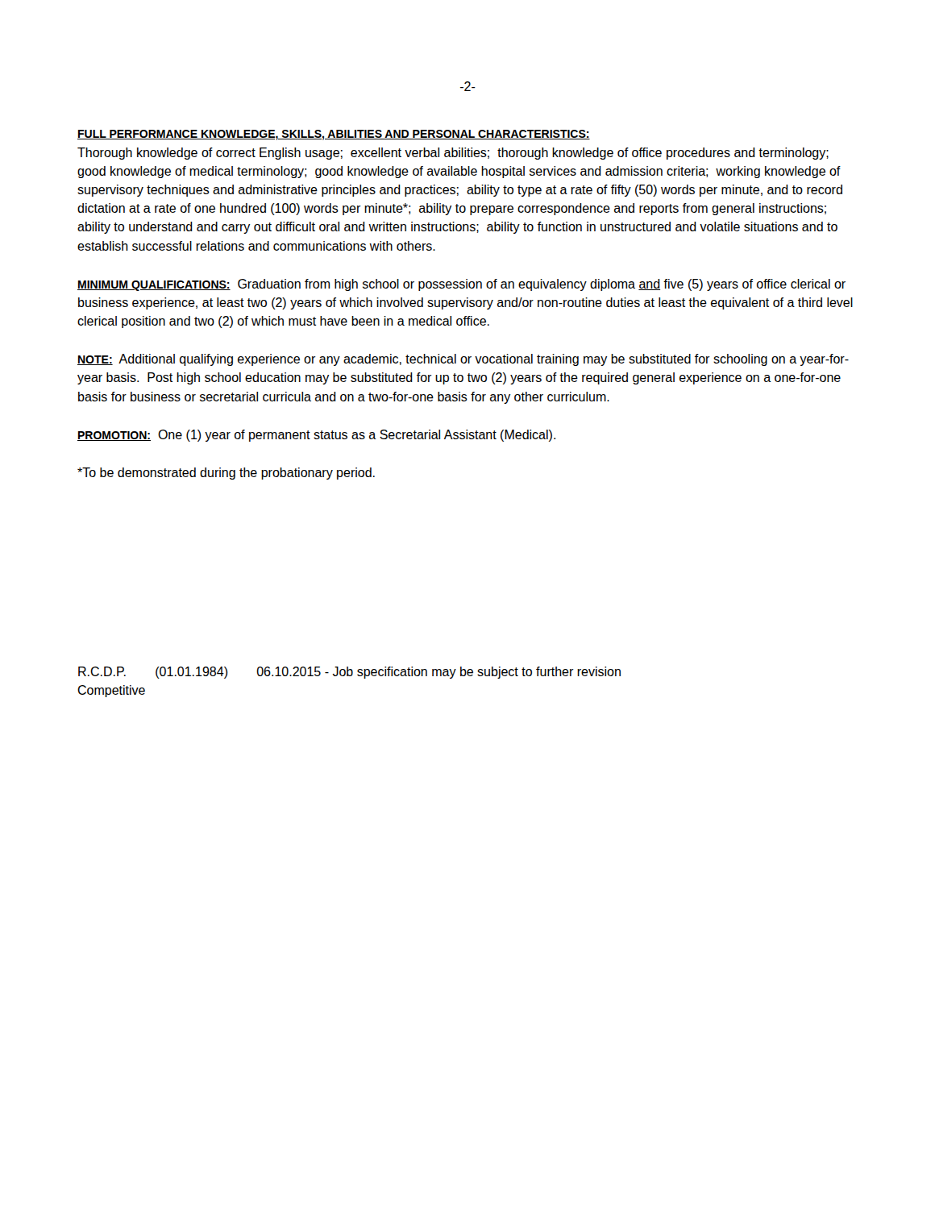-2-
FULL PERFORMANCE KNOWLEDGE, SKILLS, ABILITIES AND PERSONAL CHARACTERISTICS:
Thorough knowledge of correct English usage; excellent verbal abilities; thorough knowledge of office procedures and terminology; good knowledge of medical terminology; good knowledge of available hospital services and admission criteria; working knowledge of supervisory techniques and administrative principles and practices; ability to type at a rate of fifty (50) words per minute, and to record dictation at a rate of one hundred (100) words per minute*; ability to prepare correspondence and reports from general instructions; ability to understand and carry out difficult oral and written instructions; ability to function in unstructured and volatile situations and to establish successful relations and communications with others.
MINIMUM QUALIFICATIONS: Graduation from high school or possession of an equivalency diploma and five (5) years of office clerical or business experience, at least two (2) years of which involved supervisory and/or non-routine duties at least the equivalent of a third level clerical position and two (2) of which must have been in a medical office.
NOTE: Additional qualifying experience or any academic, technical or vocational training may be substituted for schooling on a year-for-year basis. Post high school education may be substituted for up to two (2) years of the required general experience on a one-for-one basis for business or secretarial curricula and on a two-for-one basis for any other curriculum.
PROMOTION: One (1) year of permanent status as a Secretarial Assistant (Medical).
*To be demonstrated during the probationary period.
R.C.D.P. (01.01.1984) 06.10.2015 - Job specification may be subject to further revision
Competitive